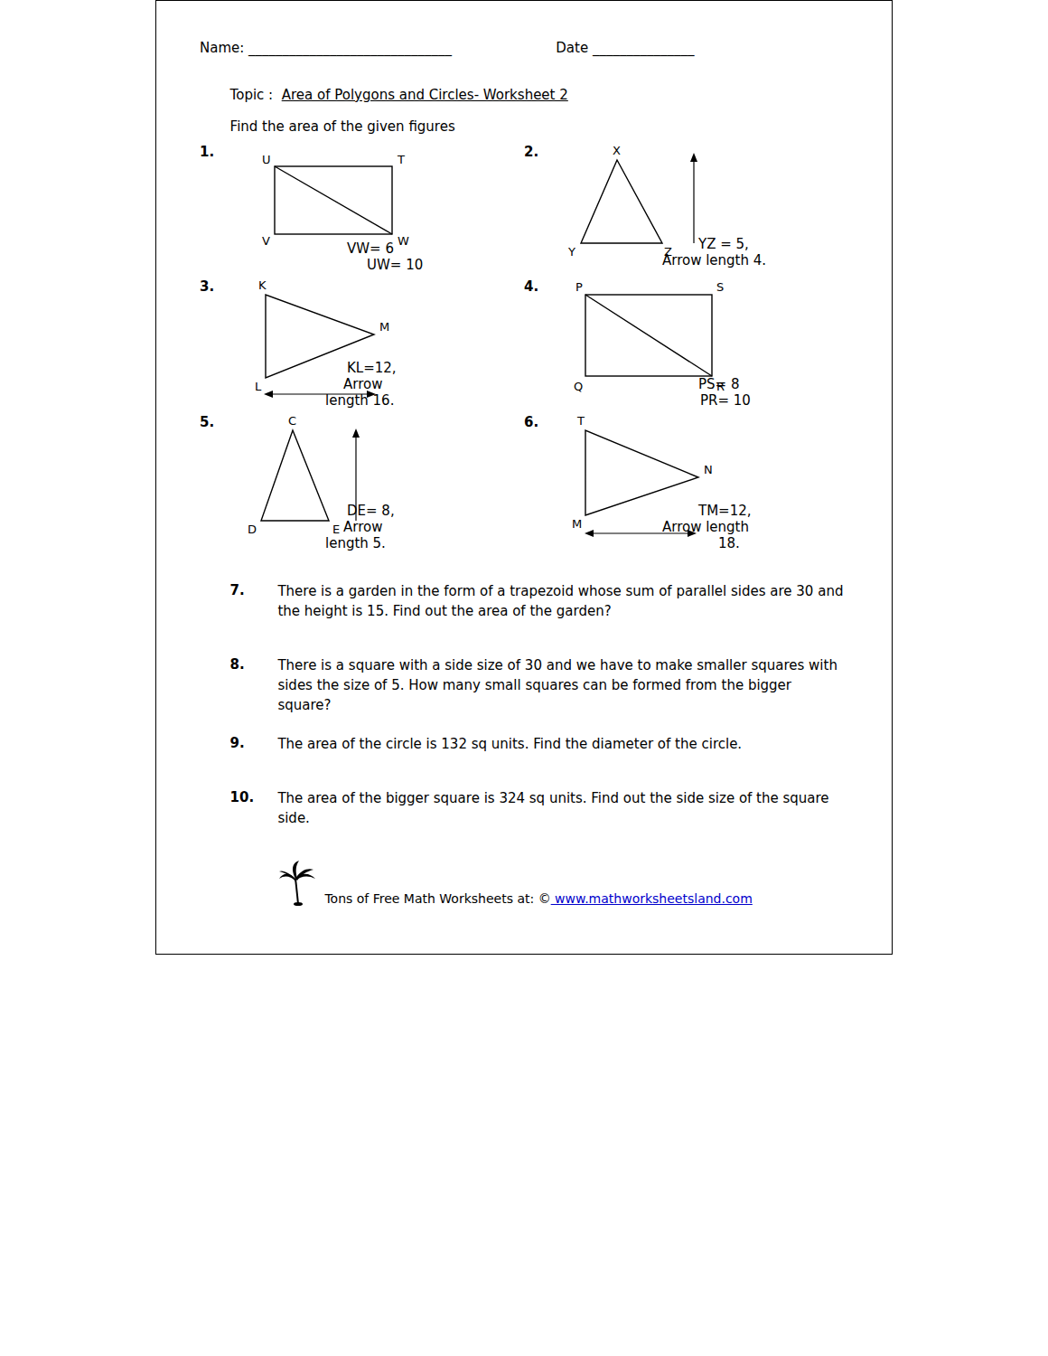Name: ______________________________
Date _______________
Topic : Area of Polygons and Circles- Worksheet 2
Find the area of the given figures
| 1. | U T V W VW= 6 UW= 10 | 2. | X Y Z YZ = 5, Arrow length 4. |
| 3. | K L M KL=12, Arrow length 16. | 4. | P S Q R PS= 8 PR= 10 |
| 5. | C D E DE= 8, Arrow length 5. | 6. | T M N TM=12, Arrow length 18. |
7.
There is a garden in the form of a trapezoid whose sum of parallel sides are 30 and the height is 15. Find out the area of the garden?
8.
There is a square with a side size of 30 and we have to make smaller squares with sides the size of 5. How many small squares can be formed from the bigger square?
9.
The area of the circle is 132 sq units. Find the diameter of the circle.
10.
The area of the bigger square is 324 sq units. Find out the side size of the square side.
Tons of Free Math Worksheets at: © www.mathworksheetsland.com